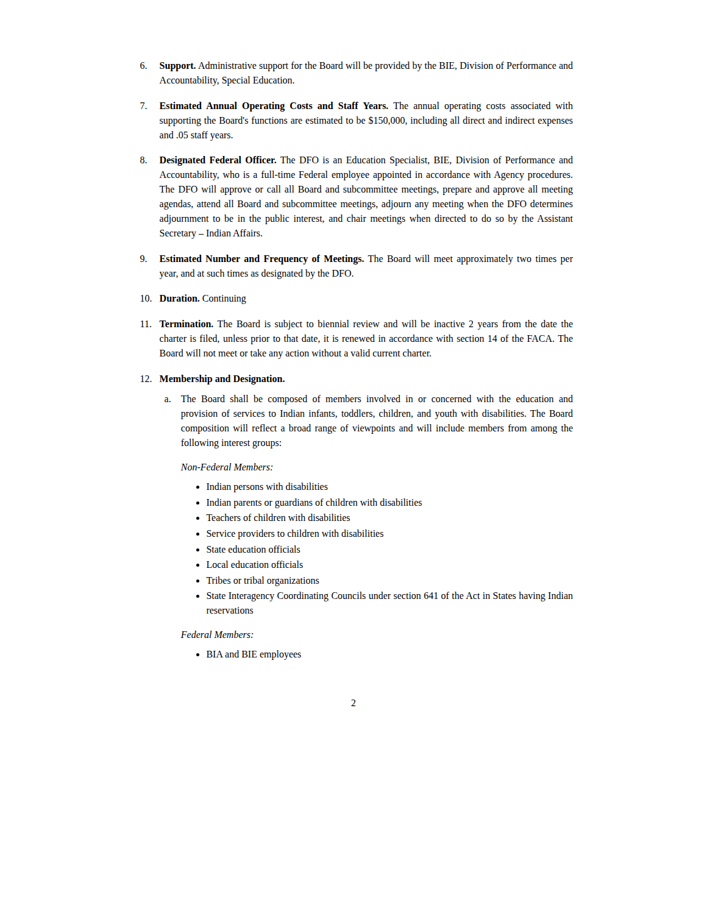Support. Administrative support for the Board will be provided by the BIE, Division of Performance and Accountability, Special Education.
Estimated Annual Operating Costs and Staff Years. The annual operating costs associated with supporting the Board's functions are estimated to be $150,000, including all direct and indirect expenses and .05 staff years.
Designated Federal Officer. The DFO is an Education Specialist, BIE, Division of Performance and Accountability, who is a full-time Federal employee appointed in accordance with Agency procedures. The DFO will approve or call all Board and subcommittee meetings, prepare and approve all meeting agendas, attend all Board and subcommittee meetings, adjourn any meeting when the DFO determines adjournment to be in the public interest, and chair meetings when directed to do so by the Assistant Secretary – Indian Affairs.
Estimated Number and Frequency of Meetings. The Board will meet approximately two times per year, and at such times as designated by the DFO.
Duration. Continuing
Termination. The Board is subject to biennial review and will be inactive 2 years from the date the charter is filed, unless prior to that date, it is renewed in accordance with section 14 of the FACA. The Board will not meet or take any action without a valid current charter.
Membership and Designation.
The Board shall be composed of members involved in or concerned with the education and provision of services to Indian infants, toddlers, children, and youth with disabilities. The Board composition will reflect a broad range of viewpoints and will include members from among the following interest groups:
Non-Federal Members:
Indian persons with disabilities
Indian parents or guardians of children with disabilities
Teachers of children with disabilities
Service providers to children with disabilities
State education officials
Local education officials
Tribes or tribal organizations
State Interagency Coordinating Councils under section 641 of the Act in States having Indian reservations
Federal Members:
BIA and BIE employees
2